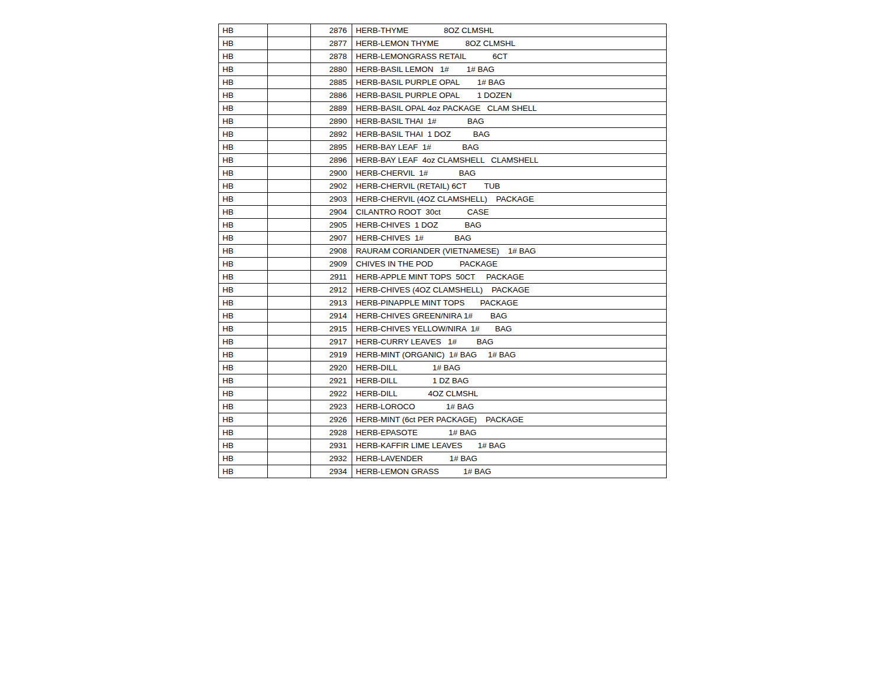| HB | | 2876 | HERB-THYME 8OZ CLMSHL |
| HB | | 2877 | HERB-LEMON THYME 8OZ CLMSHL |
| HB | | 2878 | HERB-LEMONGRASS RETAIL 6CT |
| HB | | 2880 | HERB-BASIL LEMON 1# 1# BAG |
| HB | | 2885 | HERB-BASIL PURPLE OPAL 1# BAG |
| HB | | 2886 | HERB-BASIL PURPLE OPAL 1 DOZEN |
| HB | | 2889 | HERB-BASIL OPAL 4oz PACKAGE CLAM SHELL |
| HB | | 2890 | HERB-BASIL THAI 1# BAG |
| HB | | 2892 | HERB-BASIL THAI 1 DOZ BAG |
| HB | | 2895 | HERB-BAY LEAF 1# BAG |
| HB | | 2896 | HERB-BAY LEAF 4oz CLAMSHELL CLAMSHELL |
| HB | | 2900 | HERB-CHERVIL 1# BAG |
| HB | | 2902 | HERB-CHERVIL (RETAIL) 6CT TUB |
| HB | | 2903 | HERB-CHERVIL (4OZ CLAMSHELL) PACKAGE |
| HB | | 2904 | CILANTRO ROOT 30ct CASE |
| HB | | 2905 | HERB-CHIVES 1 DOZ BAG |
| HB | | 2907 | HERB-CHIVES 1# BAG |
| HB | | 2908 | RAURAM CORIANDER (VIETNAMESE) 1# BAG |
| HB | | 2909 | CHIVES IN THE POD PACKAGE |
| HB | | 2911 | HERB-APPLE MINT TOPS 50CT PACKAGE |
| HB | | 2912 | HERB-CHIVES (4OZ CLAMSHELL) PACKAGE |
| HB | | 2913 | HERB-PINAPPLE MINT TOPS PACKAGE |
| HB | | 2914 | HERB-CHIVES GREEN/NIRA 1# BAG |
| HB | | 2915 | HERB-CHIVES YELLOW/NIRA 1# BAG |
| HB | | 2917 | HERB-CURRY LEAVES 1# BAG |
| HB | | 2919 | HERB-MINT (ORGANIC) 1# BAG 1# BAG |
| HB | | 2920 | HERB-DILL 1# BAG |
| HB | | 2921 | HERB-DILL 1 DZ BAG |
| HB | | 2922 | HERB-DILL 4OZ CLMSHL |
| HB | | 2923 | HERB-LOROCO 1# BAG |
| HB | | 2926 | HERB-MINT (6ct PER PACKAGE) PACKAGE |
| HB | | 2928 | HERB-EPASOTE 1# BAG |
| HB | | 2931 | HERB-KAFFIR LIME LEAVES 1# BAG |
| HB | | 2932 | HERB-LAVENDER 1# BAG |
| HB | | 2934 | HERB-LEMON GRASS 1# BAG |